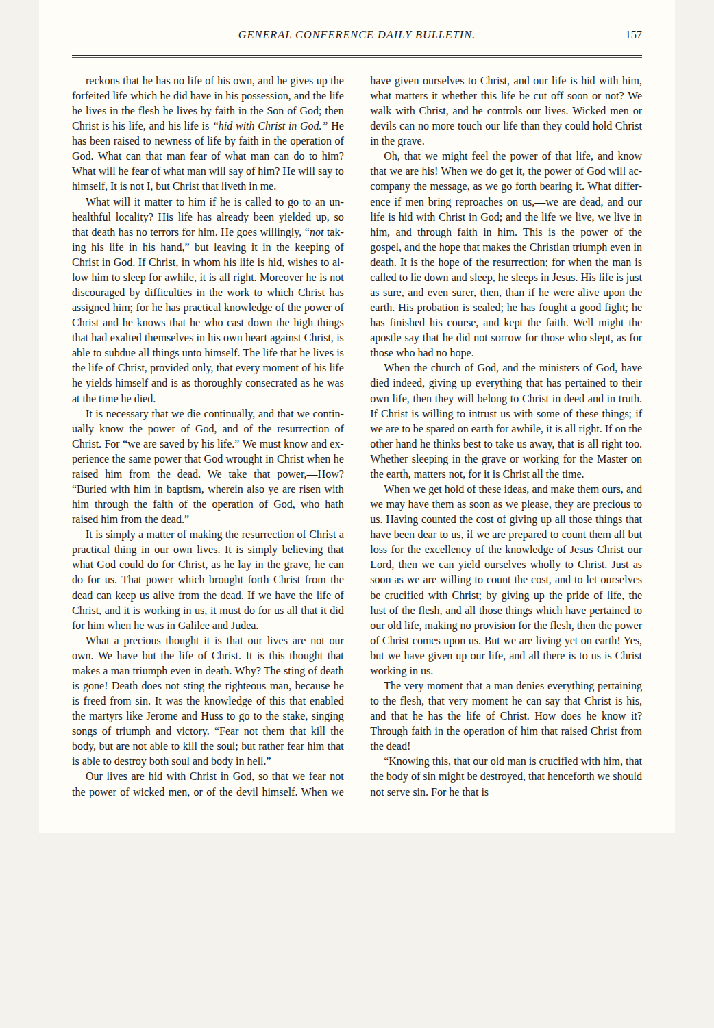General Conference Daily Bulletin.
157
reckons that he has no life of his own, and he gives up the forfeited life which he did have in his possession, and the life he lives in the flesh he lives by faith in the Son of God; then Christ is his life, and his life is “hid with Christ in God.” He has been raised to newness of life by faith in the operation of God. What can that man fear of what man can do to him? What will he fear of what man will say of him? He will say to himself, It is not I, but Christ that liveth in me.
What will it matter to him if he is called to go to an unhealthful locality? His life has already been yielded up, so that death has no terrors for him. He goes willingly, “not taking his life in his hand,” but leaving it in the keeping of Christ in God. If Christ, in whom his life is hid, wishes to allow him to sleep for awhile, it is all right. Moreover he is not discouraged by difficulties in the work to which Christ has assigned him; for he has practical knowledge of the power of Christ and he knows that he who cast down the high things that had exalted themselves in his own heart against Christ, is able to subdue all things unto himself. The life that he lives is the life of Christ, provided only, that every moment of his life he yields himself and is as thoroughly consecrated as he was at the time he died.
It is necessary that we die continually, and that we continually know the power of God, and of the resurrection of Christ. For “we are saved by his life.” We must know and experience the same power that God wrought in Christ when he raised him from the dead. We take that power,—How? “Buried with him in baptism, wherein also ye are risen with him through the faith of the operation of God, who hath raised him from the dead.”
It is simply a matter of making the resurrection of Christ a practical thing in our own lives. It is simply believing that what God could do for Christ, as he lay in the grave, he can do for us. That power which brought forth Christ from the dead can keep us alive from the dead. If we have the life of Christ, and it is working in us, it must do for us all that it did for him when he was in Galilee and Judea.
What a precious thought it is that our lives are not our own. We have but the life of Christ. It is this thought that makes a man triumph even in death. Why? The sting of death is gone! Death does not sting the righteous man, because he is freed from sin. It was the knowledge of this that enabled the martyrs like Jerome and Huss to go to the stake, singing songs of triumph and victory. “Fear not them that kill the body, but are not able to kill the soul; but rather fear him that is able to destroy both soul and body in hell.”
Our lives are hid with Christ in God, so that we fear not the power of wicked men, or of the devil himself. When we have given ourselves to Christ, and our life is hid with him, what matters it whether this life be cut off soon or not? We walk with Christ, and he controls our lives. Wicked men or devils can no more touch our life than they could hold Christ in the grave.
Oh, that we might feel the power of that life, and know that we are his! When we do get it, the power of God will accompany the message, as we go forth bearing it. What difference if men bring reproaches on us,—we are dead, and our life is hid with Christ in God; and the life we live, we live in him, and through faith in him. This is the power of the gospel, and the hope that makes the Christian triumph even in death. It is the hope of the resurrection; for when the man is called to lie down and sleep, he sleeps in Jesus. His life is just as sure, and even surer, then, than if he were alive upon the earth. His probation is sealed; he has fought a good fight; he has finished his course, and kept the faith. Well might the apostle say that he did not sorrow for those who slept, as for those who had no hope.
When the church of God, and the ministers of God, have died indeed, giving up everything that has pertained to their own life, then they will belong to Christ in deed and in truth. If Christ is willing to intrust us with some of these things; if we are to be spared on earth for awhile, it is all right. If on the other hand he thinks best to take us away, that is all right too. Whether sleeping in the grave or working for the Master on the earth, matters not, for it is Christ all the time.
When we get hold of these ideas, and make them ours, and we may have them as soon as we please, they are precious to us. Having counted the cost of giving up all those things that have been dear to us, if we are prepared to count them all but loss for the excellency of the knowledge of Jesus Christ our Lord, then we can yield ourselves wholly to Christ. Just as soon as we are willing to count the cost, and to let ourselves be crucified with Christ; by giving up the pride of life, the lust of the flesh, and all those things which have pertained to our old life, making no provision for the flesh, then the power of Christ comes upon us. But we are living yet on earth! Yes, but we have given up our life, and all there is to us is Christ working in us.
The very moment that a man denies everything pertaining to the flesh, that very moment he can say that Christ is his, and that he has the life of Christ. How does he know it? Through faith in the operation of him that raised Christ from the dead!
“Knowing this, that our old man is crucified with him, that the body of sin might be destroyed, that henceforth we should not serve sin. For he that is